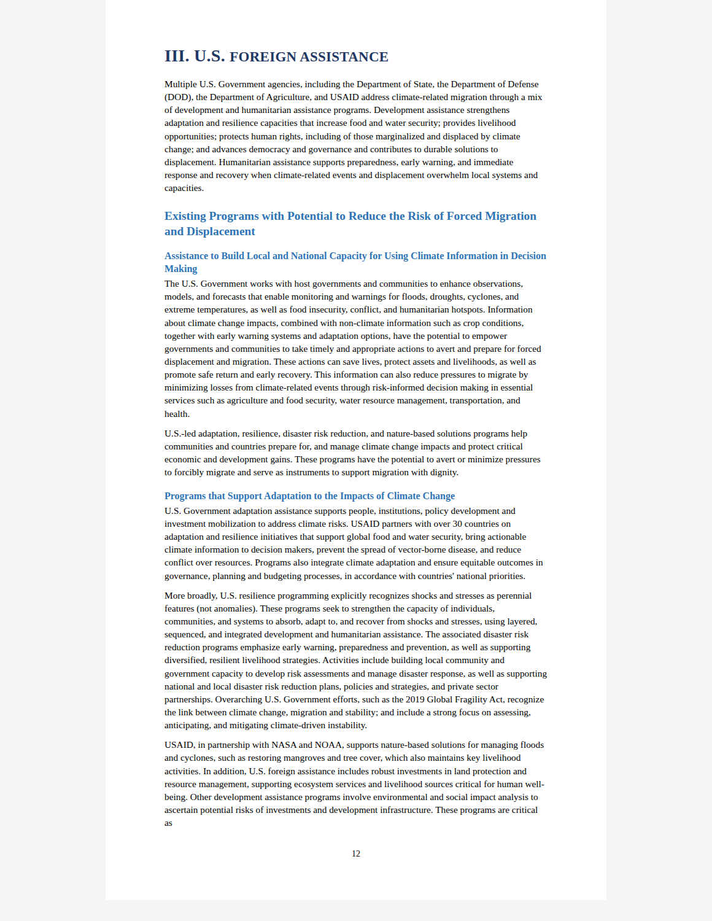III. U.S. Foreign Assistance
Multiple U.S. Government agencies, including the Department of State, the Department of Defense (DOD), the Department of Agriculture, and USAID address climate-related migration through a mix of development and humanitarian assistance programs. Development assistance strengthens adaptation and resilience capacities that increase food and water security; provides livelihood opportunities; protects human rights, including of those marginalized and displaced by climate change; and advances democracy and governance and contributes to durable solutions to displacement. Humanitarian assistance supports preparedness, early warning, and immediate response and recovery when climate-related events and displacement overwhelm local systems and capacities.
Existing Programs with Potential to Reduce the Risk of Forced Migration and Displacement
Assistance to Build Local and National Capacity for Using Climate Information in Decision Making
The U.S. Government works with host governments and communities to enhance observations, models, and forecasts that enable monitoring and warnings for floods, droughts, cyclones, and extreme temperatures, as well as food insecurity, conflict, and humanitarian hotspots. Information about climate change impacts, combined with non-climate information such as crop conditions, together with early warning systems and adaptation options, have the potential to empower governments and communities to take timely and appropriate actions to avert and prepare for forced displacement and migration. These actions can save lives, protect assets and livelihoods, as well as promote safe return and early recovery. This information can also reduce pressures to migrate by minimizing losses from climate-related events through risk-informed decision making in essential services such as agriculture and food security, water resource management, transportation, and health.
U.S.-led adaptation, resilience, disaster risk reduction, and nature-based solutions programs help communities and countries prepare for, and manage climate change impacts and protect critical economic and development gains. These programs have the potential to avert or minimize pressures to forcibly migrate and serve as instruments to support migration with dignity.
Programs that Support Adaptation to the Impacts of Climate Change
U.S. Government adaptation assistance supports people, institutions, policy development and investment mobilization to address climate risks. USAID partners with over 30 countries on adaptation and resilience initiatives that support global food and water security, bring actionable climate information to decision makers, prevent the spread of vector-borne disease, and reduce conflict over resources. Programs also integrate climate adaptation and ensure equitable outcomes in governance, planning and budgeting processes, in accordance with countries' national priorities.
More broadly, U.S. resilience programming explicitly recognizes shocks and stresses as perennial features (not anomalies). These programs seek to strengthen the capacity of individuals, communities, and systems to absorb, adapt to, and recover from shocks and stresses, using layered, sequenced, and integrated development and humanitarian assistance. The associated disaster risk reduction programs emphasize early warning, preparedness and prevention, as well as supporting diversified, resilient livelihood strategies. Activities include building local community and government capacity to develop risk assessments and manage disaster response, as well as supporting national and local disaster risk reduction plans, policies and strategies, and private sector partnerships. Overarching U.S. Government efforts, such as the 2019 Global Fragility Act, recognize the link between climate change, migration and stability; and include a strong focus on assessing, anticipating, and mitigating climate-driven instability.
USAID, in partnership with NASA and NOAA, supports nature-based solutions for managing floods and cyclones, such as restoring mangroves and tree cover, which also maintains key livelihood activities. In addition, U.S. foreign assistance includes robust investments in land protection and resource management, supporting ecosystem services and livelihood sources critical for human well-being. Other development assistance programs involve environmental and social impact analysis to ascertain potential risks of investments and development infrastructure. These programs are critical as
12